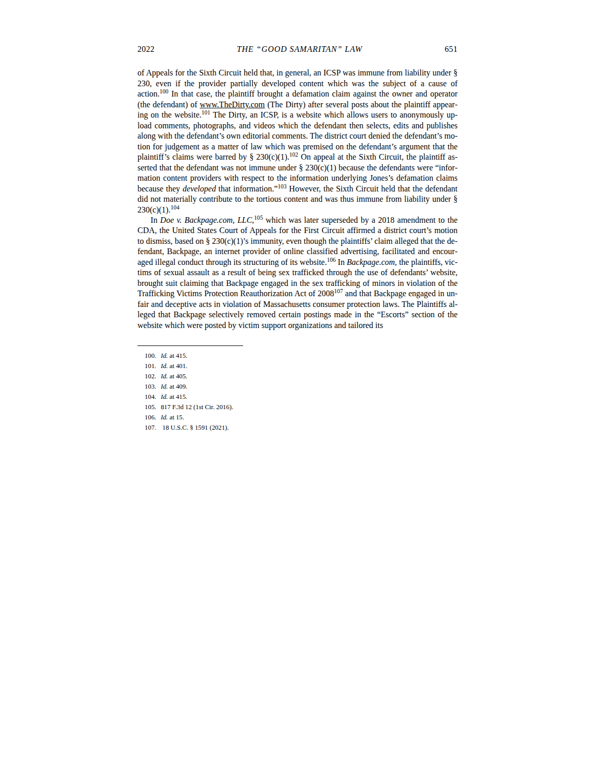2022 THE “GOOD SAMARITAN” LAW 651
of Appeals for the Sixth Circuit held that, in general, an ICSP was immune from liability under § 230, even if the provider partially developed content which was the subject of a cause of action.100 In that case, the plaintiff brought a defamation claim against the owner and operator (the defendant) of www.TheDirty.com (The Dirty) after several posts about the plaintiff appearing on the website.101 The Dirty, an ICSP, is a website which allows users to anonymously upload comments, photographs, and videos which the defendant then selects, edits and publishes along with the defendant’s own editorial comments. The district court denied the defendant’s motion for judgement as a matter of law which was premised on the defendant’s argument that the plaintiff’s claims were barred by § 230(c)(1).102 On appeal at the Sixth Circuit, the plaintiff asserted that the defendant was not immune under § 230(c)(1) because the defendants were “information content providers with respect to the information underlying Jones’s defamation claims because they developed that information.”103 However, the Sixth Circuit held that the defendant did not materially contribute to the tortious content and was thus immune from liability under § 230(c)(1).104
In Doe v. Backpage.com, LLC,105 which was later superseded by a 2018 amendment to the CDA, the United States Court of Appeals for the First Circuit affirmed a district court’s motion to dismiss, based on § 230(c)(1)’s immunity, even though the plaintiffs’ claim alleged that the defendant, Backpage, an internet provider of online classified advertising, facilitated and encouraged illegal conduct through its structuring of its website.106 In Backpage.com, the plaintiffs, victims of sexual assault as a result of being sex trafficked through the use of defendants’ website, brought suit claiming that Backpage engaged in the sex trafficking of minors in violation of the Trafficking Victims Protection Reauthorization Act of 2008107 and that Backpage engaged in unfair and deceptive acts in violation of Massachusetts consumer protection laws. The Plaintiffs alleged that Backpage selectively removed certain postings made in the “Escorts” section of the website which were posted by victim support organizations and tailored its
100. Id. at 415.
101. Id. at 401.
102. Id. at 405.
103. Id. at 409.
104. Id. at 415.
105. 817 F.3d 12 (1st Cir. 2016).
106. Id. at 15.
107. 18 U.S.C. § 1591 (2021).